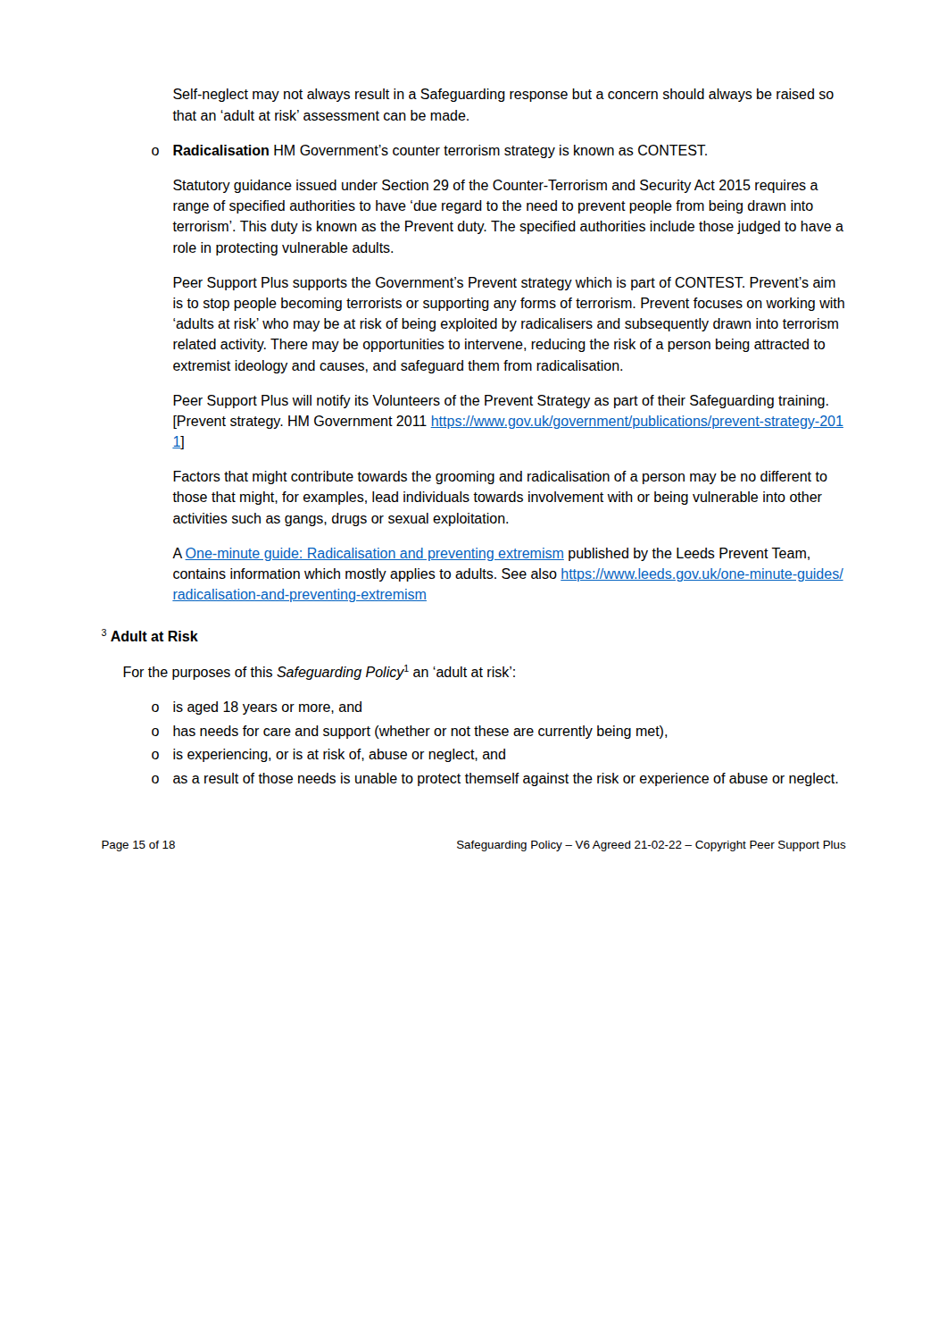Self-neglect may not always result in a Safeguarding response but a concern should always be raised so that an ‘adult at risk’ assessment can be made.
o
Radicalisation HM Government’s counter terrorism strategy is known as CONTEST.
Statutory guidance issued under Section 29 of the Counter-Terrorism and Security Act 2015 requires a range of specified authorities to have ‘due regard to the need to prevent people from being drawn into terrorism’. This duty is known as the Prevent duty. The specified authorities include those judged to have a role in protecting vulnerable adults.
Peer Support Plus supports the Government’s Prevent strategy which is part of CONTEST. Prevent’s aim is to stop people becoming terrorists or supporting any forms of terrorism. Prevent focuses on working with ‘adults at risk’ who may be at risk of being exploited by radicalisers and subsequently drawn into terrorism related activity. There may be opportunities to intervene, reducing the risk of a person being attracted to extremist ideology and causes, and safeguard them from radicalisation.
Peer Support Plus will notify its Volunteers of the Prevent Strategy as part of their Safeguarding training. [Prevent strategy. HM Government 2011 https://www.gov.uk/government/publications/prevent-strategy-2011]
Factors that might contribute towards the grooming and radicalisation of a person may be no different to those that might, for examples, lead individuals towards involvement with or being vulnerable into other activities such as gangs, drugs or sexual exploitation.
A One-minute guide: Radicalisation and preventing extremism published by the Leeds Prevent Team, contains information which mostly applies to adults. See also https://www.leeds.gov.uk/one-minute-guides/radicalisation-and-preventing-extremism
3 Adult at Risk
For the purposes of this Safeguarding Policy1 an ‘adult at risk’:
ois aged 18 years or more, and
ohas needs for care and support (whether or not these are currently being met),
ois experiencing, or is at risk of, abuse or neglect, and
oas a result of those needs is unable to protect themself against the risk or experience of abuse or neglect.
Page 15 of 18
Safeguarding Policy – V6 Agreed 21-02-22 – Copyright Peer Support Plus